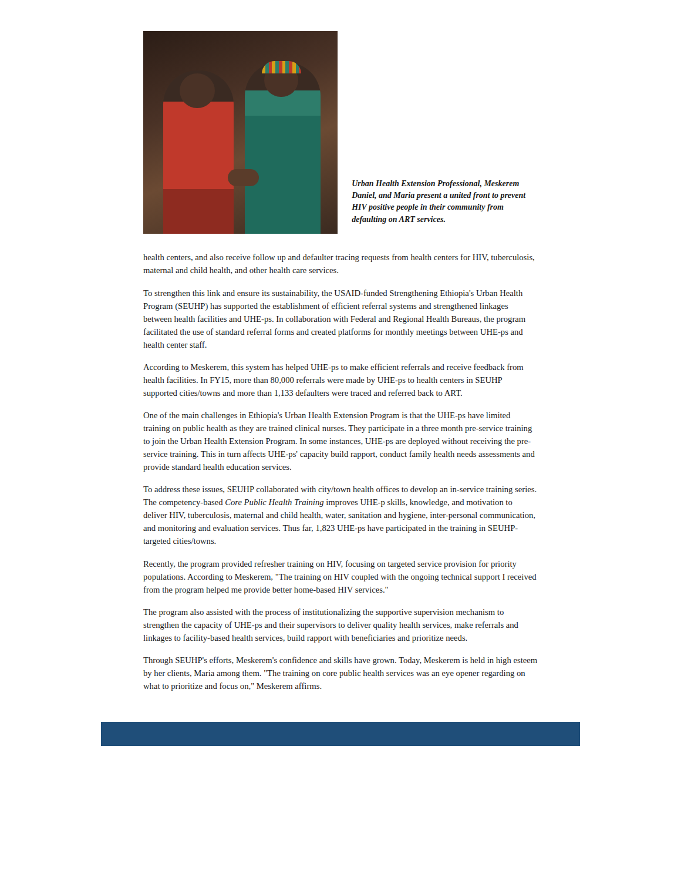Urban Health Extension Professional, Meskerem Daniel, and Maria present a united front to prevent HIV positive people in their community from defaulting on ART services.
health centers, and also receive follow up and defaulter tracing requests from health centers for HIV, tuberculosis, maternal and child health, and other health care services.
To strengthen this link and ensure its sustainability, the USAID-funded Strengthening Ethiopia's Urban Health Program (SEUHP) has supported the establishment of efficient referral systems and strengthened linkages between health facilities and UHE-ps. In collaboration with Federal and Regional Health Bureaus, the program facilitated the use of standard referral forms and created platforms for monthly meetings between UHE-ps and health center staff.
According to Meskerem, this system has helped UHE-ps to make efficient referrals and receive feedback from health facilities. In FY15, more than 80,000 referrals were made by UHE-ps to health centers in SEUHP supported cities/towns and more than 1,133 defaulters were traced and referred back to ART.
One of the main challenges in Ethiopia's Urban Health Extension Program is that the UHE-ps have limited training on public health as they are trained clinical nurses. They participate in a three month pre-service training to join the Urban Health Extension Program. In some instances, UHE-ps are deployed without receiving the pre-service training. This in turn affects UHE-ps' capacity build rapport, conduct family health needs assessments and provide standard health education services.
To address these issues, SEUHP collaborated with city/town health offices to develop an in-service training series. The competency-based Core Public Health Training improves UHE-p skills, knowledge, and motivation to deliver HIV, tuberculosis, maternal and child health, water, sanitation and hygiene, inter-personal communication, and monitoring and evaluation services. Thus far, 1,823 UHE-ps have participated in the training in SEUHP-targeted cities/towns.
Recently, the program provided refresher training on HIV, focusing on targeted service provision for priority populations. According to Meskerem, "The training on HIV coupled with the ongoing technical support I received from the program helped me provide better home-based HIV services."
The program also assisted with the process of institutionalizing the supportive supervision mechanism to strengthen the capacity of UHE-ps and their supervisors to deliver quality health services, make referrals and linkages to facility-based health services, build rapport with beneficiaries and prioritize needs.
Through SEUHP's efforts, Meskerem's confidence and skills have grown. Today, Meskerem is held in high esteem by her clients, Maria among them. "The training on core public health services was an eye opener regarding on what to prioritize and focus on," Meskerem affirms.